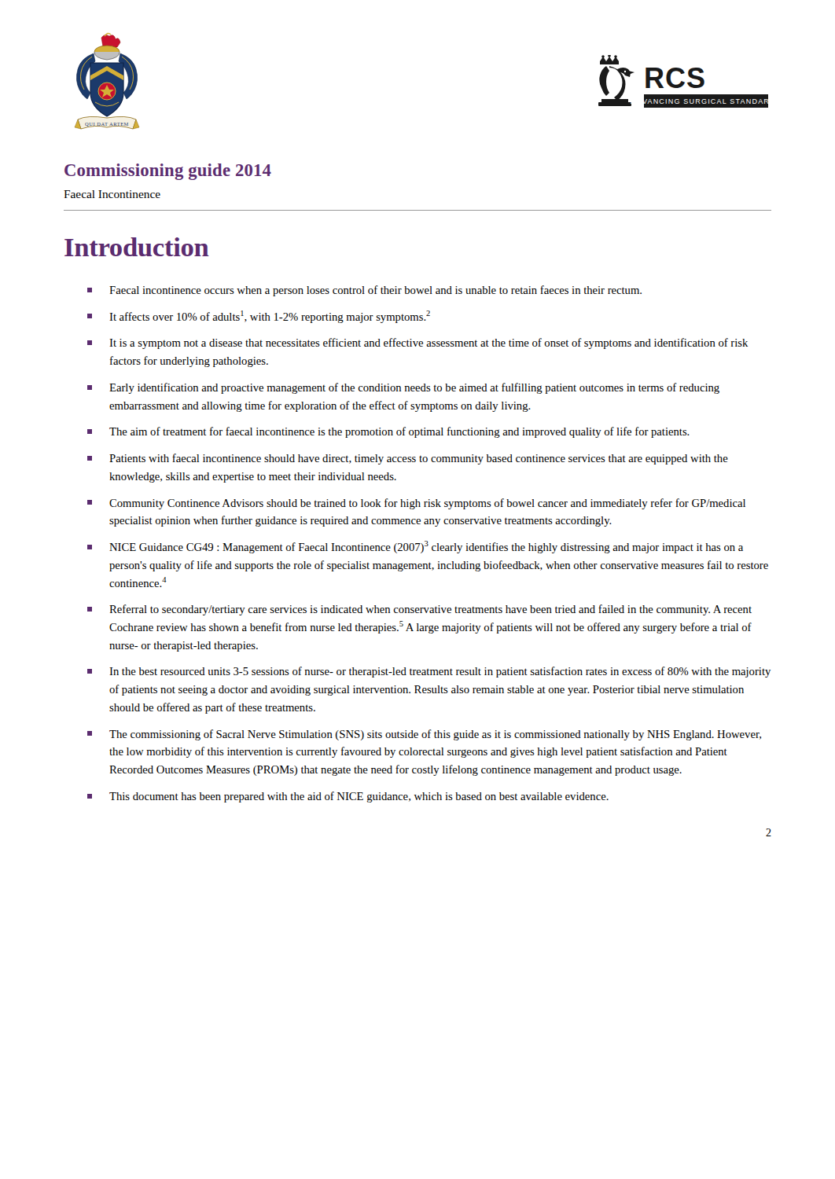QUI DAT ARTEM
RCS ADVANCING SURGICAL STANDARDS
Commissioning guide 2014
Faecal Incontinence
Introduction
Faecal incontinence occurs when a person loses control of their bowel and is unable to retain faeces in their rectum.
It affects over 10% of adults1, with 1-2% reporting major symptoms.2
It is a symptom not a disease that necessitates efficient and effective assessment at the time of onset of symptoms and identification of risk factors for underlying pathologies.
Early identification and proactive management of the condition needs to be aimed at fulfilling patient outcomes in terms of reducing embarrassment and allowing time for exploration of the effect of symptoms on daily living.
The aim of treatment for faecal incontinence is the promotion of optimal functioning and improved quality of life for patients.
Patients with faecal incontinence should have direct, timely access to community based continence services that are equipped with the knowledge, skills and expertise to meet their individual needs.
Community Continence Advisors should be trained to look for high risk symptoms of bowel cancer and immediately refer for GP/medical specialist opinion when further guidance is required and commence any conservative treatments accordingly.
NICE Guidance CG49 : Management of Faecal Incontinence (2007)3 clearly identifies the highly distressing and major impact it has on a person's quality of life and supports the role of specialist management, including biofeedback, when other conservative measures fail to restore continence.4
Referral to secondary/tertiary care services is indicated when conservative treatments have been tried and failed in the community. A recent Cochrane review has shown a benefit from nurse led therapies.5 A large majority of patients will not be offered any surgery before a trial of nurse- or therapist-led therapies.
In the best resourced units 3-5 sessions of nurse- or therapist-led treatment result in patient satisfaction rates in excess of 80% with the majority of patients not seeing a doctor and avoiding surgical intervention. Results also remain stable at one year. Posterior tibial nerve stimulation should be offered as part of these treatments.
The commissioning of Sacral Nerve Stimulation (SNS) sits outside of this guide as it is commissioned nationally by NHS England. However, the low morbidity of this intervention is currently favoured by colorectal surgeons and gives high level patient satisfaction and Patient Recorded Outcomes Measures (PROMs) that negate the need for costly lifelong continence management and product usage.
This document has been prepared with the aid of NICE guidance, which is based on best available evidence.
2